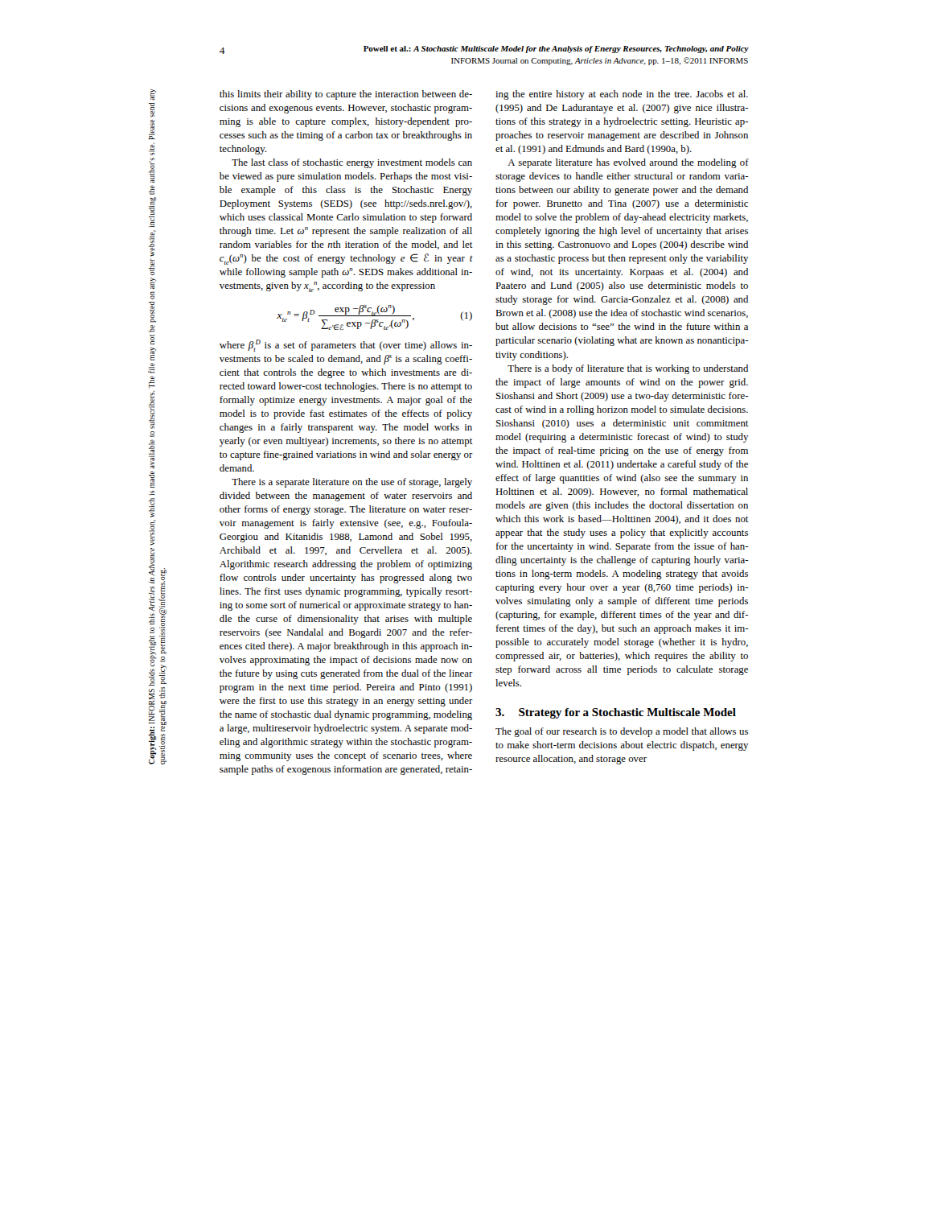Copyright: INFORMS holds copyright to this Articles in Advance version, which is made available to subscribers. The file may not be posted on any other website, including the author's site. Please send any questions regarding this policy to permissions@informs.org.
4
Powell et al.: A Stochastic Multiscale Model for the Analysis of Energy Resources, Technology, and Policy
INFORMS Journal on Computing, Articles in Advance, pp. 1–18, ©2011 INFORMS
this limits their ability to capture the interaction between decisions and exogenous events. However, stochastic programming is able to capture complex, history-dependent processes such as the timing of a carbon tax or breakthroughs in technology.
The last class of stochastic energy investment models can be viewed as pure simulation models. Perhaps the most visible example of this class is the Stochastic Energy Deployment Systems (SEDS) (see http://seds.nrel.gov/), which uses classical Monte Carlo simulation to step forward through time. Let ωn represent the sample realization of all random variables for the nth iteration of the model, and let cte(ωn) be the cost of energy technology e ∈ ℰ in year t while following sample path ωn. SEDS makes additional investments, given by xten, according to the expression
xten = βtD exp −βs cte(ωn) ∑e′∈ℰ exp −βs cte′(ωn) , (1)
where βtD is a set of parameters that (over time) allows investments to be scaled to demand, and βs is a scaling coefficient that controls the degree to which investments are directed toward lower-cost technologies. There is no attempt to formally optimize energy investments. A major goal of the model is to provide fast estimates of the effects of policy changes in a fairly transparent way. The model works in yearly (or even multiyear) increments, so there is no attempt to capture fine-grained variations in wind and solar energy or demand.
There is a separate literature on the use of storage, largely divided between the management of water reservoirs and other forms of energy storage. The literature on water reservoir management is fairly extensive (see, e.g., Foufoula-Georgiou and Kitanidis 1988, Lamond and Sobel 1995, Archibald et al. 1997, and Cervellera et al. 2005). Algorithmic research addressing the problem of optimizing flow controls under uncertainty has progressed along two lines. The first uses dynamic programming, typically resorting to some sort of numerical or approximate strategy to handle the curse of dimensionality that arises with multiple reservoirs (see Nandalal and Bogardi 2007 and the references cited there). A major breakthrough in this approach involves approximating the impact of decisions made now on the future by using cuts generated from the dual of the linear program in the next time period. Pereira and Pinto (1991) were the first to use this strategy in an energy setting under the name of stochastic dual dynamic programming, modeling a large, multireservoir hydroelectric system. A separate modeling and algorithmic strategy within the stochastic programming community uses the concept of scenario trees, where sample paths of exogenous information are generated, retaining the entire history at each node in the tree. Jacobs et al. (1995) and De Ladurantaye et al. (2007) give nice illustrations of this strategy in a hydroelectric setting. Heuristic approaches to reservoir management are described in Johnson et al. (1991) and Edmunds and Bard (1990a, b).
A separate literature has evolved around the modeling of storage devices to handle either structural or random variations between our ability to generate power and the demand for power. Brunetto and Tina (2007) use a deterministic model to solve the problem of day-ahead electricity markets, completely ignoring the high level of uncertainty that arises in this setting. Castronuovo and Lopes (2004) describe wind as a stochastic process but then represent only the variability of wind, not its uncertainty. Korpaas et al. (2004) and Paatero and Lund (2005) also use deterministic models to study storage for wind. Garcia-Gonzalez et al. (2008) and Brown et al. (2008) use the idea of stochastic wind scenarios, but allow decisions to “see” the wind in the future within a particular scenario (violating what are known as nonanticipativity conditions).
There is a body of literature that is working to understand the impact of large amounts of wind on the power grid. Sioshansi and Short (2009) use a two-day deterministic forecast of wind in a rolling horizon model to simulate decisions. Sioshansi (2010) uses a deterministic unit commitment model (requiring a deterministic forecast of wind) to study the impact of real-time pricing on the use of energy from wind. Holttinen et al. (2011) undertake a careful study of the effect of large quantities of wind (also see the summary in Holttinen et al. 2009). However, no formal mathematical models are given (this includes the doctoral dissertation on which this work is based—Holttinen 2004), and it does not appear that the study uses a policy that explicitly accounts for the uncertainty in wind. Separate from the issue of handling uncertainty is the challenge of capturing hourly variations in long-term models. A modeling strategy that avoids capturing every hour over a year (8,760 time periods) involves simulating only a sample of different time periods (capturing, for example, different times of the year and different times of the day), but such an approach makes it impossible to accurately model storage (whether it is hydro, compressed air, or batteries), which requires the ability to step forward across all time periods to calculate storage levels.
3. Strategy for a Stochastic Multiscale Model
The goal of our research is to develop a model that allows us to make short-term decisions about electric dispatch, energy resource allocation, and storage over